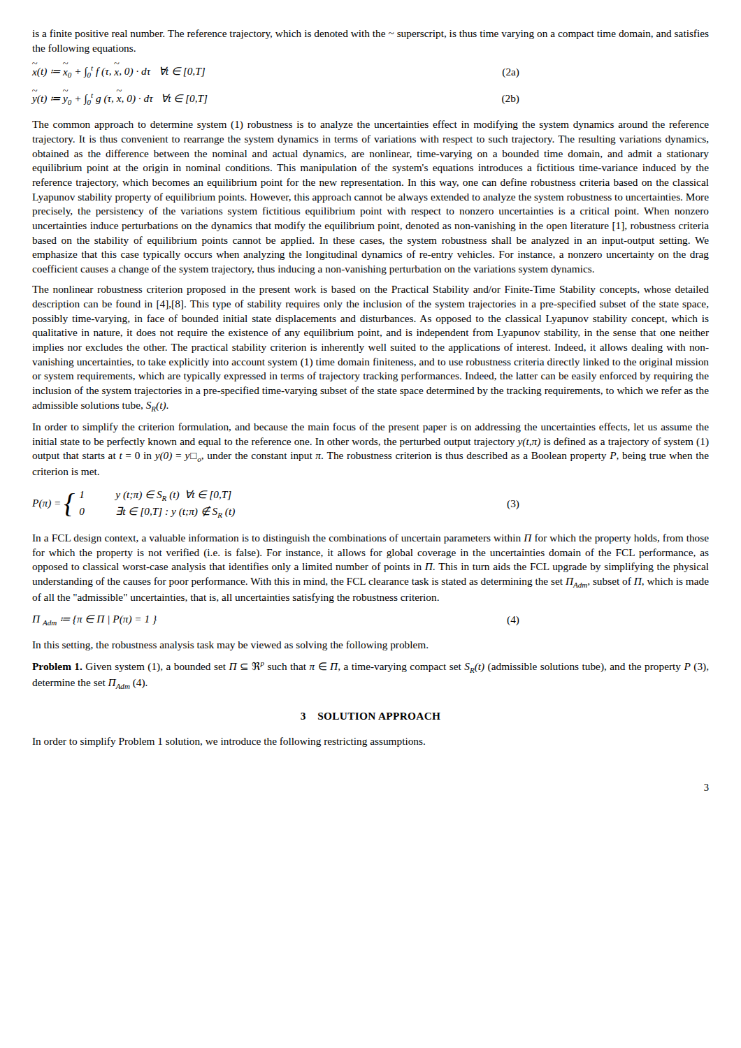is a finite positive real number. The reference trajectory, which is denoted with the ~ superscript, is thus time varying on a compact time domain, and satisfies the following equations.
x(t) ≔ x0 + ∫0t f (τ, x, 0) · dτ ∀t ∈ [0,T] (2a)
y(t) ≔ y0 + ∫0t g (τ, x, 0) · dτ ∀t ∈ [0,T] (2b)
The common approach to determine system (1) robustness is to analyze the uncertainties effect in modifying the system dynamics around the reference trajectory. It is thus convenient to rearrange the system dynamics in terms of variations with respect to such trajectory. The resulting variations dynamics, obtained as the difference between the nominal and actual dynamics, are nonlinear, time-varying on a bounded time domain, and admit a stationary equilibrium point at the origin in nominal conditions. This manipulation of the system's equations introduces a fictitious time-variance induced by the reference trajectory, which becomes an equilibrium point for the new representation. In this way, one can define robustness criteria based on the classical Lyapunov stability property of equilibrium points. However, this approach cannot be always extended to analyze the system robustness to uncertainties. More precisely, the persistency of the variations system fictitious equilibrium point with respect to nonzero uncertainties is a critical point. When nonzero uncertainties induce perturbations on the dynamics that modify the equilibrium point, denoted as non-vanishing in the open literature [1], robustness criteria based on the stability of equilibrium points cannot be applied. In these cases, the system robustness shall be analyzed in an input-output setting. We emphasize that this case typically occurs when analyzing the longitudinal dynamics of re-entry vehicles. For instance, a nonzero uncertainty on the drag coefficient causes a change of the system trajectory, thus inducing a non-vanishing perturbation on the variations system dynamics.
The nonlinear robustness criterion proposed in the present work is based on the Practical Stability and/or Finite-Time Stability concepts, whose detailed description can be found in [4],[8]. This type of stability requires only the inclusion of the system trajectories in a pre-specified subset of the state space, possibly time-varying, in face of bounded initial state displacements and disturbances. As opposed to the classical Lyapunov stability concept, which is qualitative in nature, it does not require the existence of any equilibrium point, and is independent from Lyapunov stability, in the sense that one neither implies nor excludes the other. The practical stability criterion is inherently well suited to the applications of interest. Indeed, it allows dealing with non-vanishing uncertainties, to take explicitly into account system (1) time domain finiteness, and to use robustness criteria directly linked to the original mission or system requirements, which are typically expressed in terms of trajectory tracking performances. Indeed, the latter can be easily enforced by requiring the inclusion of the system trajectories in a pre-specified time-varying subset of the state space determined by the tracking requirements, to which we refer as the admissible solutions tube, SR(t).
In order to simplify the criterion formulation, and because the main focus of the present paper is on addressing the uncertainties effects, let us assume the initial state to be perfectly known and equal to the reference one. In other words, the perturbed output trajectory y(t,π) is defined as a trajectory of system (1) output that starts at t = 0 in y(0) = y□o, under the constant input π. The robustness criterion is thus described as a Boolean property P, being true when the criterion is met.
P(π) = {
1 y (t;π) ∈ SR (t) ∀t ∈ [0,T]
0∃t ∈ [0,T] : y (t;π) ∉ SR (t)
(3)
In a FCL design context, a valuable information is to distinguish the combinations of uncertain parameters within Π for which the property holds, from those for which the property is not verified (i.e. is false). For instance, it allows for global coverage in the uncertainties domain of the FCL performance, as opposed to classical worst-case analysis that identifies only a limited number of points in Π. This in turn aids the FCL upgrade by simplifying the physical understanding of the causes for poor performance. With this in mind, the FCL clearance task is stated as determining the set ΠAdm, subset of Π, which is made of all the "admissible" uncertainties, that is, all uncertainties satisfying the robustness criterion.
Π Adm ≔ {π ∈ Π | P(π) = 1 } (4)
In this setting, the robustness analysis task may be viewed as solving the following problem.
Problem 1. Given system (1), a bounded set Π ⊆ ℜp such that π ∈ Π, a time-varying compact set SR(t) (admissible solutions tube), and the property P (3), determine the set ΠAdm (4).
3 SOLUTION APPROACH
In order to simplify Problem 1 solution, we introduce the following restricting assumptions.
3